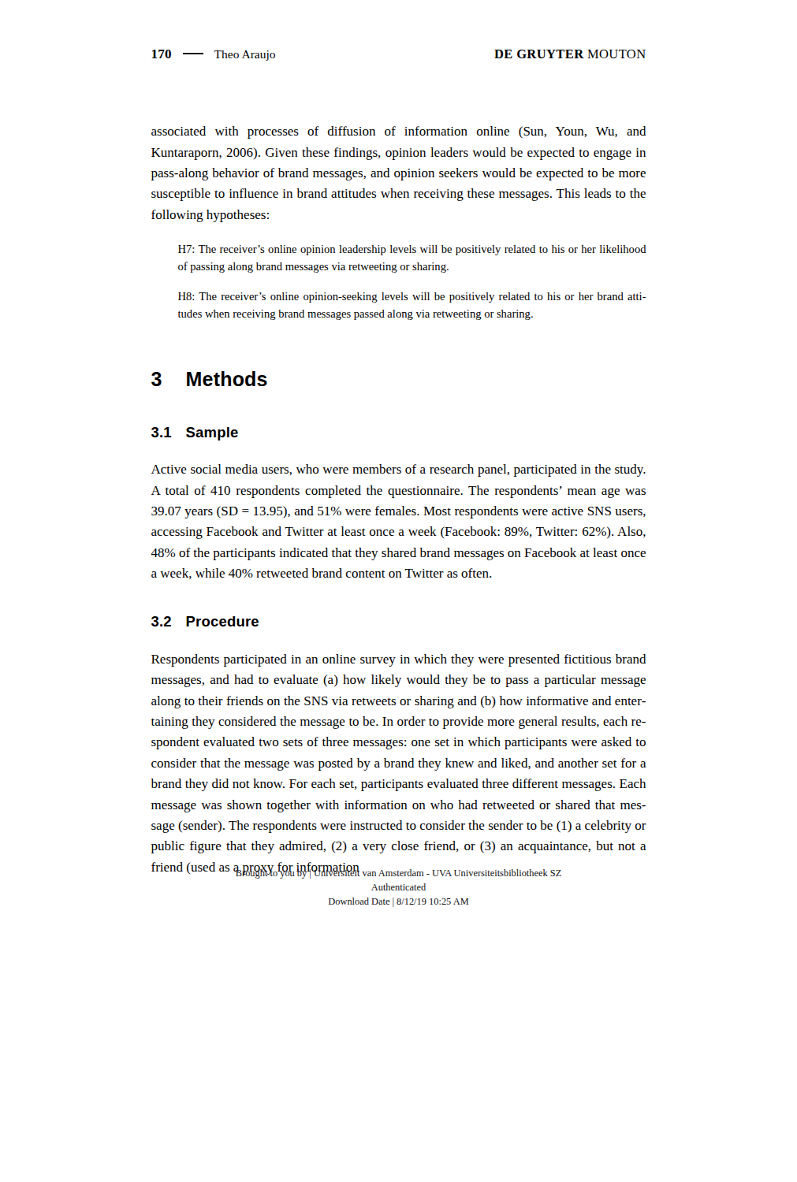170 Theo Araujo
DE GRUYTER MOUTON
associated with processes of diffusion of information online (Sun, Youn, Wu, and Kuntaraporn, 2006). Given these findings, opinion leaders would be expected to engage in pass-along behavior of brand messages, and opinion seekers would be expected to be more susceptible to influence in brand attitudes when receiving these messages. This leads to the following hypotheses:
H7: The receiver’s online opinion leadership levels will be positively related to his or her likelihood of passing along brand messages via retweeting or sharing.
H8: The receiver’s online opinion-seeking levels will be positively related to his or her brand attitudes when receiving brand messages passed along via retweeting or sharing.
3 Methods
3.1 Sample
Active social media users, who were members of a research panel, participated in the study. A total of 410 respondents completed the questionnaire. The respondents’ mean age was 39.07 years (SD = 13.95), and 51% were females. Most respondents were active SNS users, accessing Facebook and Twitter at least once a week (Facebook: 89%, Twitter: 62%). Also, 48% of the participants indicated that they shared brand messages on Facebook at least once a week, while 40% retweeted brand content on Twitter as often.
3.2 Procedure
Respondents participated in an online survey in which they were presented fictitious brand messages, and had to evaluate (a) how likely would they be to pass a particular message along to their friends on the SNS via retweets or sharing and (b) how informative and entertaining they considered the message to be. In order to provide more general results, each respondent evaluated two sets of three messages: one set in which participants were asked to consider that the message was posted by a brand they knew and liked, and another set for a brand they did not know. For each set, participants evaluated three different messages. Each message was shown together with information on who had retweeted or shared that message (sender). The respondents were instructed to consider the sender to be (1) a celebrity or public figure that they admired, (2) a very close friend, or (3) an acquaintance, but not a friend (used as a proxy for information
Brought to you by | Universiteit van Amsterdam - UVA Universiteitsbibliotheek SZ
Authenticated
Download Date | 8/12/19 10:25 AM